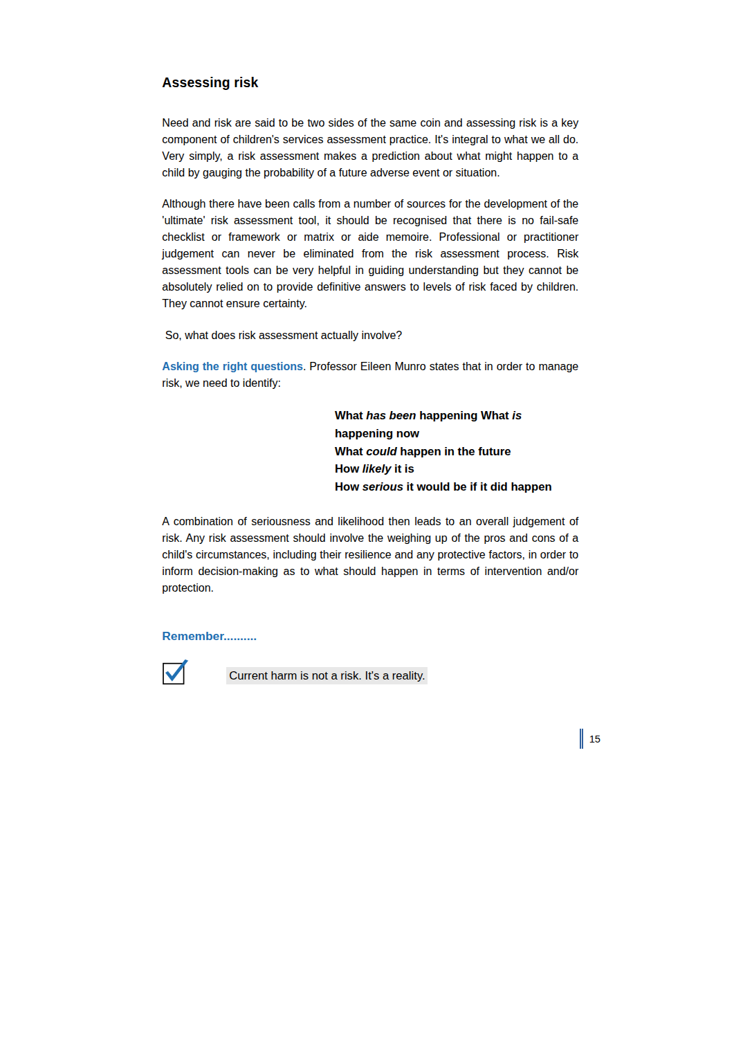Assessing risk
Need and risk are said to be two sides of the same coin and assessing risk is a key component of children's services assessment practice. It's integral to what we all do. Very simply, a risk assessment makes a prediction about what might happen to a child by gauging the probability of a future adverse event or situation.
Although there have been calls from a number of sources for the development of the 'ultimate' risk assessment tool, it should be recognised that there is no fail-safe checklist or framework or matrix or aide memoire. Professional or practitioner judgement can never be eliminated from the risk assessment process. Risk assessment tools can be very helpful in guiding understanding but they cannot be absolutely relied on to provide definitive answers to levels of risk faced by children. They cannot ensure certainty.
So, what does risk assessment actually involve?
Asking the right questions. Professor Eileen Munro states that in order to manage risk, we need to identify:
What has been happening What is happening now
What could happen in the future
How likely it is
How serious it would be if it did happen
A combination of seriousness and likelihood then leads to an overall judgement of risk. Any risk assessment should involve the weighing up of the pros and cons of a child's circumstances, including their resilience and any protective factors, in order to inform decision-making as to what should happen in terms of intervention and/or protection.
Remember..........
Current harm is not a risk. It's a reality.
15